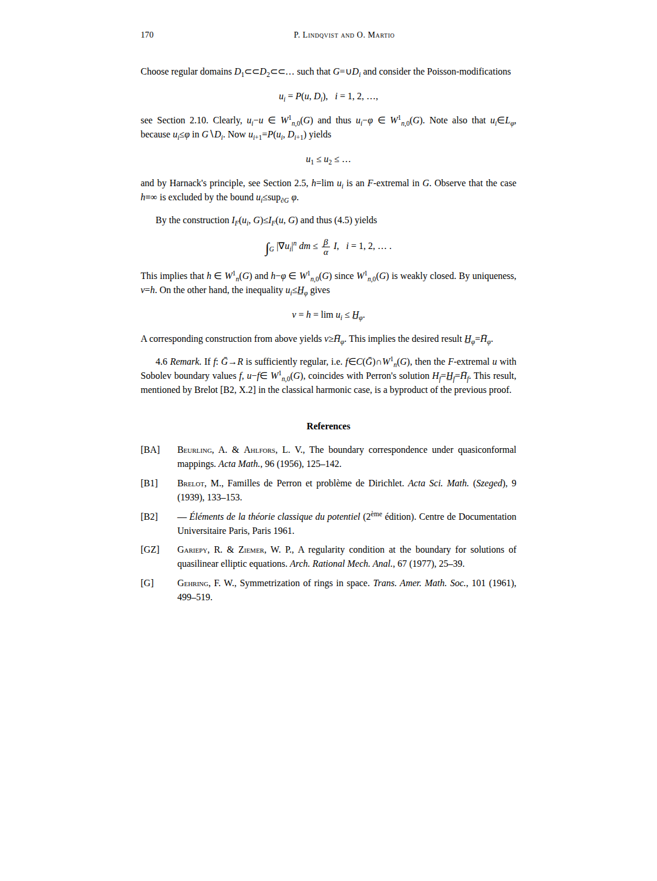170 P. Lindqvist and O. Martio
Choose regular domains D1⊂⊂D2⊂⊂… such that G=∪Di and consider the Poisson-modifications
ui = P(u, Di), i = 1, 2, …,
see Section 2.10. Clearly, ui−u ∈ W1n,0(G) and thus ui−φ ∈ W1n,0(G). Note also that ui∈Lφ, because ui≤φ in G∖Di. Now ui+1=P(ui, Di+1) yields
u1 ≤ u2 ≤ …
and by Harnack's principle, see Section 2.5, h=lim ui is an F-extremal in G. Observe that the case h≡∞ is excluded by the bound ui≤sup∂G φ.
By the construction IF(ui, G)≤IF(u, G) and thus (4.5) yields
∫G |∇ui|n dm ≤ βα I, i = 1, 2, … .
This implies that h ∈ W1n(G) and h−φ ∈ W1n,0(G) since W1n,0(G) is weakly closed. By uniqueness, v=h. On the other hand, the inequality ui≤H̲φ gives
v = h = lim ui ≤ H̲φ.
A corresponding construction from above yields v≥H̄φ. This implies the desired result H̲φ=H̄φ.
4.6 Remark. If f: Ḡ→R is sufficiently regular, i.e. f∈C(Ḡ)∩W1n(G), then the F-extremal u with Sobolev boundary values f, u−f∈ W1n,0(G), coincides with Perron's solution Hf=H̲f=H̄f. This result, mentioned by Brelot [B2, X.2] in the classical harmonic case, is a byproduct of the previous proof.
References
[BA]
Beurling, A. & Ahlfors, L. V., The boundary correspondence under quasiconformal mappings. Acta Math., 96 (1956), 125–142.
[B1]
Brelot, M., Familles de Perron et problème de Dirichlet. Acta Sci. Math. (Szeged), 9 (1939), 133–153.
[B2]
— Éléments de la théorie classique du potentiel (2ème édition). Centre de Documentation Universitaire Paris, Paris 1961.
[GZ]
Gariepy, R. & Ziemer, W. P., A regularity condition at the boundary for solutions of quasilinear elliptic equations. Arch. Rational Mech. Anal., 67 (1977), 25–39.
[G]
Gehring, F. W., Symmetrization of rings in space. Trans. Amer. Math. Soc., 101 (1961), 499–519.